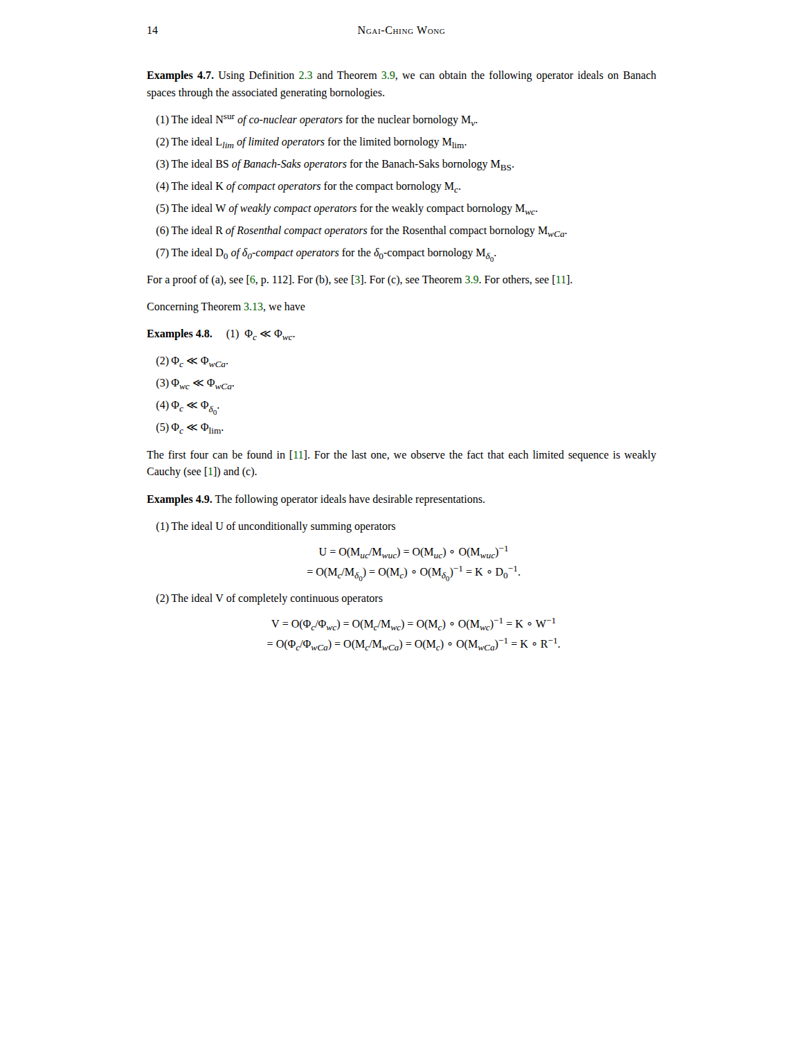14 Ngai-Ching Wong 14
Examples 4.7. Using Definition 2.3 and Theorem 3.9, we can obtain the following operator ideals on Banach spaces through the associated generating bornologies.
(1) The ideal Nsur of co-nuclear operators for the nuclear bornology Mν.
(2) The ideal Llim of limited operators for the limited bornology Mlim.
(3) The ideal BS of Banach-Saks operators for the Banach-Saks bornology MBS.
(4) The ideal K of compact operators for the compact bornology Mc.
(5) The ideal W of weakly compact operators for the weakly compact bornology Mwc.
(6) The ideal R of Rosenthal compact operators for the Rosenthal compact bornology MwCa.
(7) The ideal D0 of δ0-compact operators for the δ0-compact bornology Mδ0.
For a proof of (a), see [6, p. 112]. For (b), see [3]. For (c), see Theorem 3.9. For others, see [11].
Concerning Theorem 3.13, we have
Examples 4.8. (1) Φc ≪ Φwc.
(2) Φc ≪ ΦwCa.
(3) Φwc ≪ ΦwCa.
(4) Φc ≪ Φδ0.
(5) Φc ≪ Φlim.
The first four can be found in [11]. For the last one, we observe the fact that each limited sequence is weakly Cauchy (see [1]) and (c).
Examples 4.9. The following operator ideals have desirable representations.
(1) The ideal U of unconditionally summing operators
U = O(Muc/Mwuc) = O(Muc) ∘ O(Mwuc)−1 = O(Mc/Mδ0) = O(Mc) ∘ O(Mδ0)−1 = K ∘ D0−1.
(2) The ideal V of completely continuous operators
V = O(Φc/Φwc) = O(Mc/Mwc) = O(Mc) ∘ O(Mwc)−1 = K ∘ W−1 = O(Φc/ΦwCa) = O(Mc/MwCa) = O(Mc) ∘ O(MwCa)−1 = K ∘ R−1.